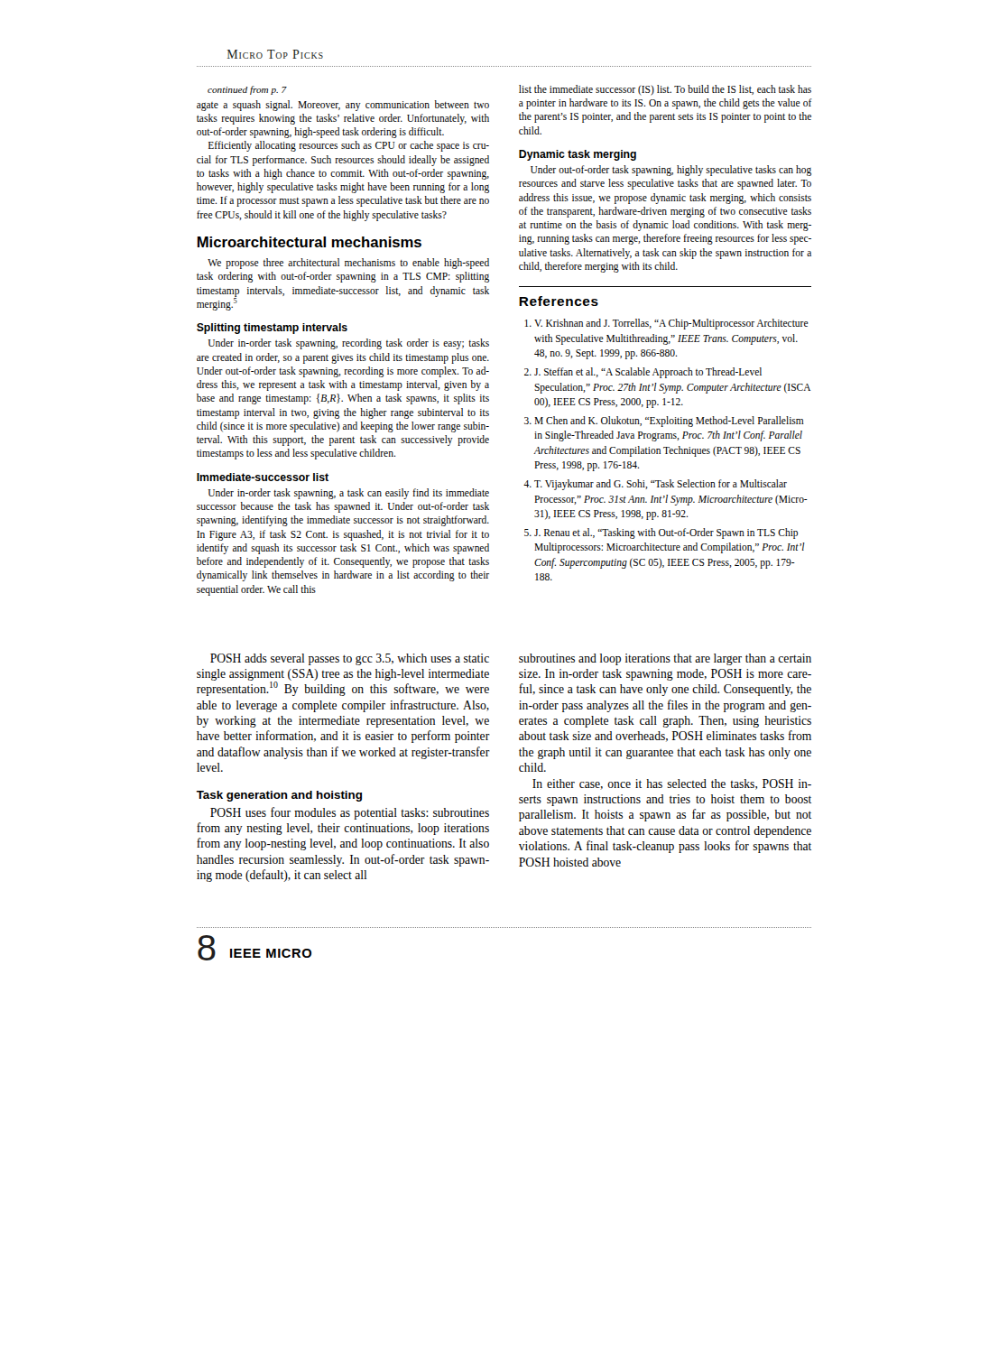Micro Top Picks
continued from p. 7
agate a squash signal. Moreover, any communication between two tasks requires knowing the tasks’ relative order. Unfortunately, with out-of-order spawning, high-speed task ordering is difficult.
Efficiently allocating resources such as CPU or cache space is crucial for TLS performance. Such resources should ideally be assigned to tasks with a high chance to commit. With out-of-order spawning, however, highly speculative tasks might have been running for a long time. If a processor must spawn a less speculative task but there are no free CPUs, should it kill one of the highly speculative tasks?
Microarchitectural mechanisms
We propose three architectural mechanisms to enable high-speed task ordering with out-of-order spawning in a TLS CMP: splitting timestamp intervals, immediate-successor list, and dynamic task merging.5
Splitting timestamp intervals
Under in-order task spawning, recording task order is easy; tasks are created in order, so a parent gives its child its timestamp plus one. Under out-of-order task spawning, recording is more complex. To address this, we represent a task with a timestamp interval, given by a base and range timestamp: {B,R}. When a task spawns, it splits its timestamp interval in two, giving the higher range subinterval to its child (since it is more speculative) and keeping the lower range subinterval. With this support, the parent task can successively provide timestamps to less and less speculative children.
Immediate-successor list
Under in-order task spawning, a task can easily find its immediate successor because the task has spawned it. Under out-of-order task spawning, identifying the immediate successor is not straightforward. In Figure A3, if task S2 Cont. is squashed, it is not trivial for it to identify and squash its successor task S1 Cont., which was spawned before and independently of it. Consequently, we propose that tasks dynamically link themselves in hardware in a list according to their sequential order. We call this
list the immediate successor (IS) list. To build the IS list, each task has a pointer in hardware to its IS. On a spawn, the child gets the value of the parent’s IS pointer, and the parent sets its IS pointer to point to the child.
Dynamic task merging
Under out-of-order task spawning, highly speculative tasks can hog resources and starve less speculative tasks that are spawned later. To address this issue, we propose dynamic task merging, which consists of the transparent, hardware-driven merging of two consecutive tasks at runtime on the basis of dynamic load conditions. With task merging, running tasks can merge, therefore freeing resources for less speculative tasks. Alternatively, a task can skip the spawn instruction for a child, therefore merging with its child.
References
V. Krishnan and J. Torrellas, “A Chip-Multiprocessor Architecture with Speculative Multithreading,” IEEE Trans. Computers, vol. 48, no. 9, Sept. 1999, pp. 866-880.
J. Steffan et al., “A Scalable Approach to Thread-Level Speculation,” Proc. 27th Int’l Symp. Computer Architecture (ISCA 00), IEEE CS Press, 2000, pp. 1-12.
M Chen and K. Olukotun, “Exploiting Method-Level Parallelism in Single-Threaded Java Programs, Proc. 7th Int’l Conf. Parallel Architectures and Compilation Techniques (PACT 98), IEEE CS Press, 1998, pp. 176-184.
T. Vijaykumar and G. Sohi, “Task Selection for a Multiscalar Processor,” Proc. 31st Ann. Int’l Symp. Microarchitecture (Micro-31), IEEE CS Press, 1998, pp. 81-92.
J. Renau et al., “Tasking with Out-of-Order Spawn in TLS Chip Multiprocessors: Microarchitecture and Compilation,” Proc. Int’l Conf. Supercomputing (SC 05), IEEE CS Press, 2005, pp. 179-188.
POSH adds several passes to gcc 3.5, which uses a static single assignment (SSA) tree as the high-level intermediate representation.10 By building on this software, we were able to leverage a complete compiler infrastructure. Also, by working at the intermediate representation level, we have better information, and it is easier to perform pointer and dataflow analysis than if we worked at register-transfer level.
Task generation and hoisting
POSH uses four modules as potential tasks: subroutines from any nesting level, their continuations, loop iterations from any loop-nesting level, and loop continuations. It also handles recursion seamlessly. In out-of-order task spawning mode (default), it can select all
subroutines and loop iterations that are larger than a certain size. In in-order task spawning mode, POSH is more careful, since a task can have only one child. Consequently, the in-order pass analyzes all the files in the program and generates a complete task call graph. Then, using heuristics about task size and overheads, POSH eliminates tasks from the graph until it can guarantee that each task has only one child.
In either case, once it has selected the tasks, POSH inserts spawn instructions and tries to hoist them to boost parallelism. It hoists a spawn as far as possible, but not above statements that can cause data or control dependence violations. A final task-cleanup pass looks for spawns that POSH hoisted above
8
IEEE MICRO